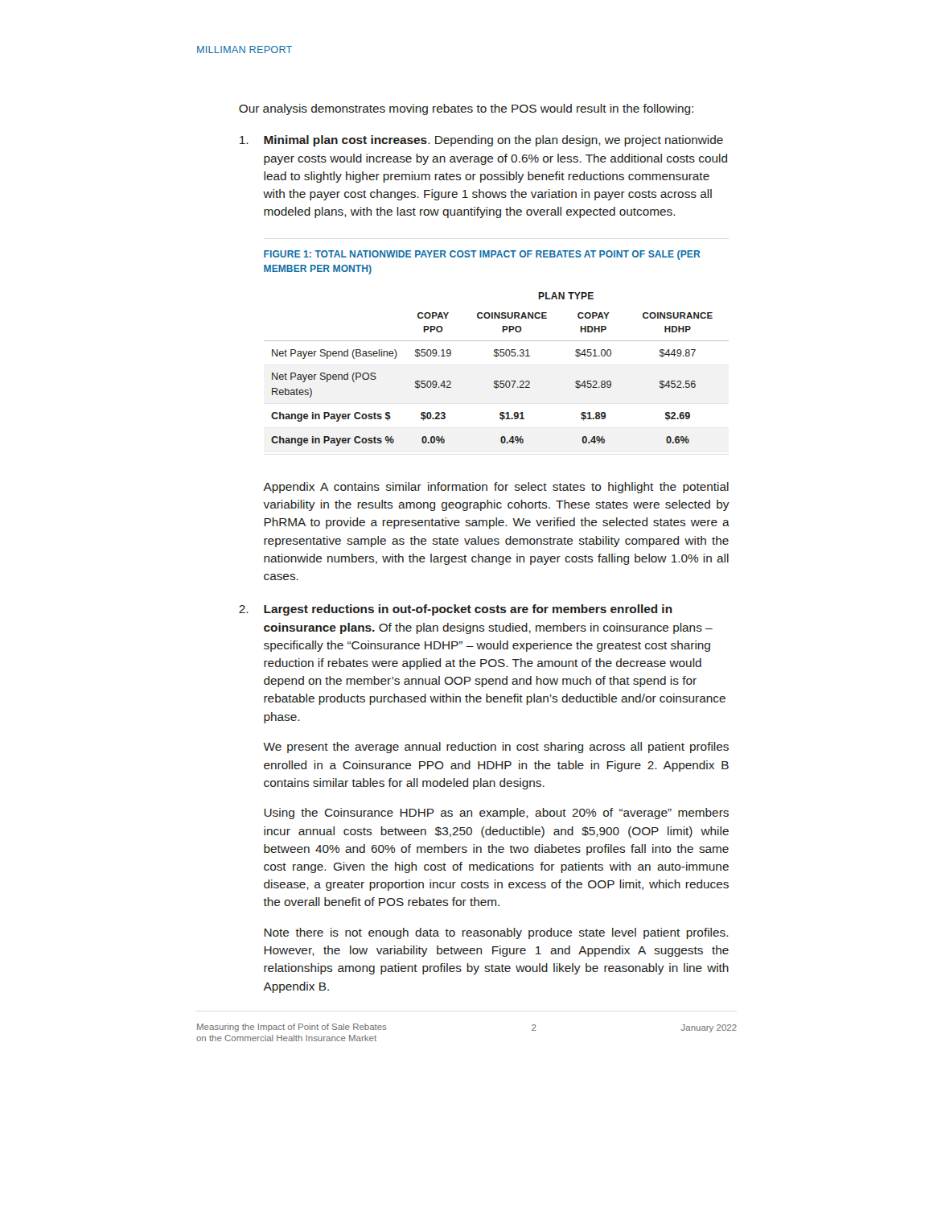MILLIMAN REPORT
Our analysis demonstrates moving rebates to the POS would result in the following:
Minimal plan cost increases. Depending on the plan design, we project nationwide payer costs would increase by an average of 0.6% or less. The additional costs could lead to slightly higher premium rates or possibly benefit reductions commensurate with the payer cost changes. Figure 1 shows the variation in payer costs across all modeled plans, with the last row quantifying the overall expected outcomes.
FIGURE 1: TOTAL NATIONWIDE PAYER COST IMPACT OF REBATES AT POINT OF SALE (PER MEMBER PER MONTH)
| | PLAN TYPE |
| --- | --- |
| | COPAY PPO | COINSURANCE PPO | COPAY HDHP | COINSURANCE HDHP |
| Net Payer Spend (Baseline) | $509.19 | $505.31 | $451.00 | $449.87 |
| Net Payer Spend (POS Rebates) | $509.42 | $507.22 | $452.89 | $452.56 |
| Change in Payer Costs $ | $0.23 | $1.91 | $1.89 | $2.69 |
| Change in Payer Costs % | 0.0% | 0.4% | 0.4% | 0.6% |
Appendix A contains similar information for select states to highlight the potential variability in the results among geographic cohorts. These states were selected by PhRMA to provide a representative sample. We verified the selected states were a representative sample as the state values demonstrate stability compared with the nationwide numbers, with the largest change in payer costs falling below 1.0% in all cases.
Largest reductions in out-of-pocket costs are for members enrolled in coinsurance plans. Of the plan designs studied, members in coinsurance plans – specifically the “Coinsurance HDHP” – would experience the greatest cost sharing reduction if rebates were applied at the POS. The amount of the decrease would depend on the member’s annual OOP spend and how much of that spend is for rebatable products purchased within the benefit plan’s deductible and/or coinsurance phase.
We present the average annual reduction in cost sharing across all patient profiles enrolled in a Coinsurance PPO and HDHP in the table in Figure 2. Appendix B contains similar tables for all modeled plan designs.
Using the Coinsurance HDHP as an example, about 20% of “average” members incur annual costs between $3,250 (deductible) and $5,900 (OOP limit) while between 40% and 60% of members in the two diabetes profiles fall into the same cost range. Given the high cost of medications for patients with an auto-immune disease, a greater proportion incur costs in excess of the OOP limit, which reduces the overall benefit of POS rebates for them.
Note there is not enough data to reasonably produce state level patient profiles. However, the low variability between Figure 1 and Appendix A suggests the relationships among patient profiles by state would likely be reasonably in line with Appendix B.
Measuring the Impact of Point of Sale Rebates
on the Commercial Health Insurance Market
2
January 2022